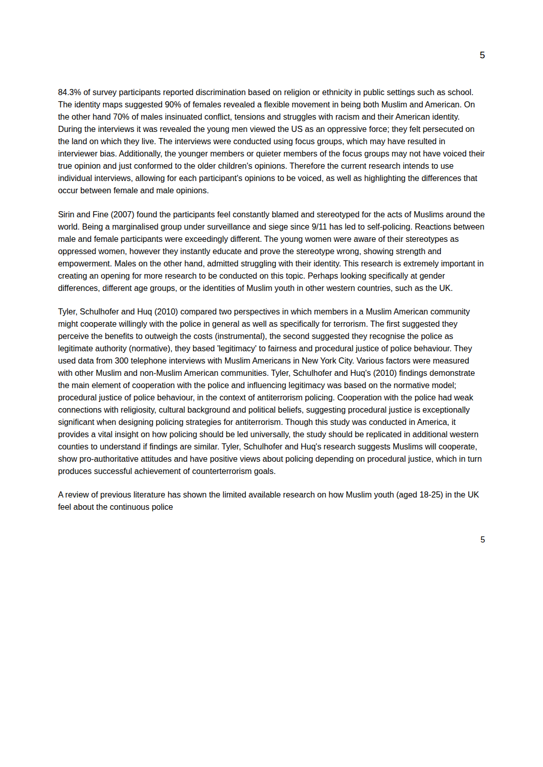5
84.3% of survey participants reported discrimination based on religion or ethnicity in public settings such as school. The identity maps suggested 90% of females revealed a flexible movement in being both Muslim and American. On the other hand 70% of males insinuated conflict, tensions and struggles with racism and their American identity. During the interviews it was revealed the young men viewed the US as an oppressive force; they felt persecuted on the land on which they live. The interviews were conducted using focus groups, which may have resulted in interviewer bias. Additionally, the younger members or quieter members of the focus groups may not have voiced their true opinion and just conformed to the older children's opinions. Therefore the current research intends to use individual interviews, allowing for each participant's opinions to be voiced, as well as highlighting the differences that occur between female and male opinions.
Sirin and Fine (2007) found the participants feel constantly blamed and stereotyped for the acts of Muslims around the world. Being a marginalised group under surveillance and siege since 9/11 has led to self-policing. Reactions between male and female participants were exceedingly different. The young women were aware of their stereotypes as oppressed women, however they instantly educate and prove the stereotype wrong, showing strength and empowerment. Males on the other hand, admitted struggling with their identity. This research is extremely important in creating an opening for more research to be conducted on this topic. Perhaps looking specifically at gender differences, different age groups, or the identities of Muslim youth in other western countries, such as the UK.
Tyler, Schulhofer and Huq (2010) compared two perspectives in which members in a Muslim American community might cooperate willingly with the police in general as well as specifically for terrorism. The first suggested they perceive the benefits to outweigh the costs (instrumental), the second suggested they recognise the police as legitimate authority (normative), they based 'legitimacy' to fairness and procedural justice of police behaviour. They used data from 300 telephone interviews with Muslim Americans in New York City. Various factors were measured with other Muslim and non-Muslim American communities. Tyler, Schulhofer and Huq's (2010) findings demonstrate the main element of cooperation with the police and influencing legitimacy was based on the normative model; procedural justice of police behaviour, in the context of antiterrorism policing. Cooperation with the police had weak connections with religiosity, cultural background and political beliefs, suggesting procedural justice is exceptionally significant when designing policing strategies for antiterrorism. Though this study was conducted in America, it provides a vital insight on how policing should be led universally, the study should be replicated in additional western counties to understand if findings are similar. Tyler, Schulhofer and Huq's research suggests Muslims will cooperate, show pro-authoritative attitudes and have positive views about policing depending on procedural justice, which in turn produces successful achievement of counterterrorism goals.
A review of previous literature has shown the limited available research on how Muslim youth (aged 18-25) in the UK feel about the continuous police
5